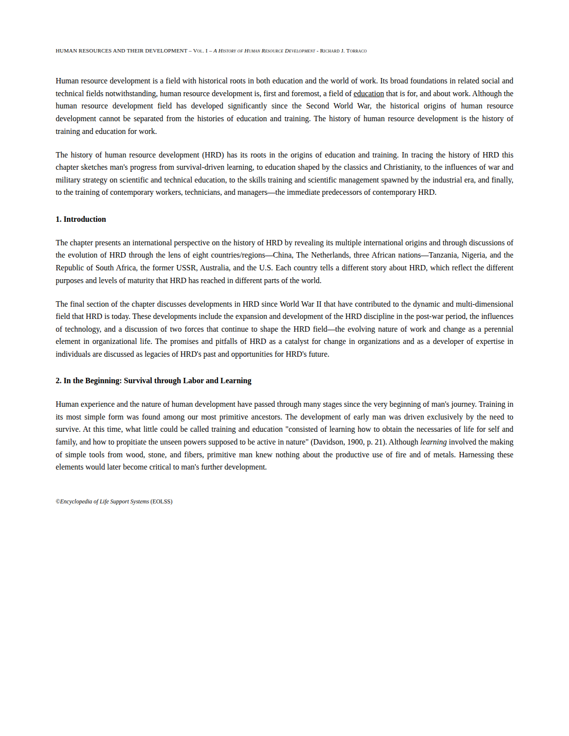HUMAN RESOURCES AND THEIR DEVELOPMENT – Vol. I – A History of Human Resource Development - Richard J. Torraco
Human resource development is a field with historical roots in both education and the world of work. Its broad foundations in related social and technical fields notwithstanding, human resource development is, first and foremost, a field of education that is for, and about work. Although the human resource development field has developed significantly since the Second World War, the historical origins of human resource development cannot be separated from the histories of education and training. The history of human resource development is the history of training and education for work.
The history of human resource development (HRD) has its roots in the origins of education and training. In tracing the history of HRD this chapter sketches man's progress from survival-driven learning, to education shaped by the classics and Christianity, to the influences of war and military strategy on scientific and technical education, to the skills training and scientific management spawned by the industrial era, and finally, to the training of contemporary workers, technicians, and managers—the immediate predecessors of contemporary HRD.
1. Introduction
The chapter presents an international perspective on the history of HRD by revealing its multiple international origins and through discussions of the evolution of HRD through the lens of eight countries/regions—China, The Netherlands, three African nations—Tanzania, Nigeria, and the Republic of South Africa, the former USSR, Australia, and the U.S. Each country tells a different story about HRD, which reflect the different purposes and levels of maturity that HRD has reached in different parts of the world.
The final section of the chapter discusses developments in HRD since World War II that have contributed to the dynamic and multi-dimensional field that HRD is today. These developments include the expansion and development of the HRD discipline in the post-war period, the influences of technology, and a discussion of two forces that continue to shape the HRD field—the evolving nature of work and change as a perennial element in organizational life. The promises and pitfalls of HRD as a catalyst for change in organizations and as a developer of expertise in individuals are discussed as legacies of HRD's past and opportunities for HRD's future.
2. In the Beginning: Survival through Labor and Learning
Human experience and the nature of human development have passed through many stages since the very beginning of man's journey. Training in its most simple form was found among our most primitive ancestors. The development of early man was driven exclusively by the need to survive. At this time, what little could be called training and education "consisted of learning how to obtain the necessaries of life for self and family, and how to propitiate the unseen powers supposed to be active in nature" (Davidson, 1900, p. 21). Although learning involved the making of simple tools from wood, stone, and fibers, primitive man knew nothing about the productive use of fire and of metals. Harnessing these elements would later become critical to man's further development.
©Encyclopedia of Life Support Systems (EOLSS)